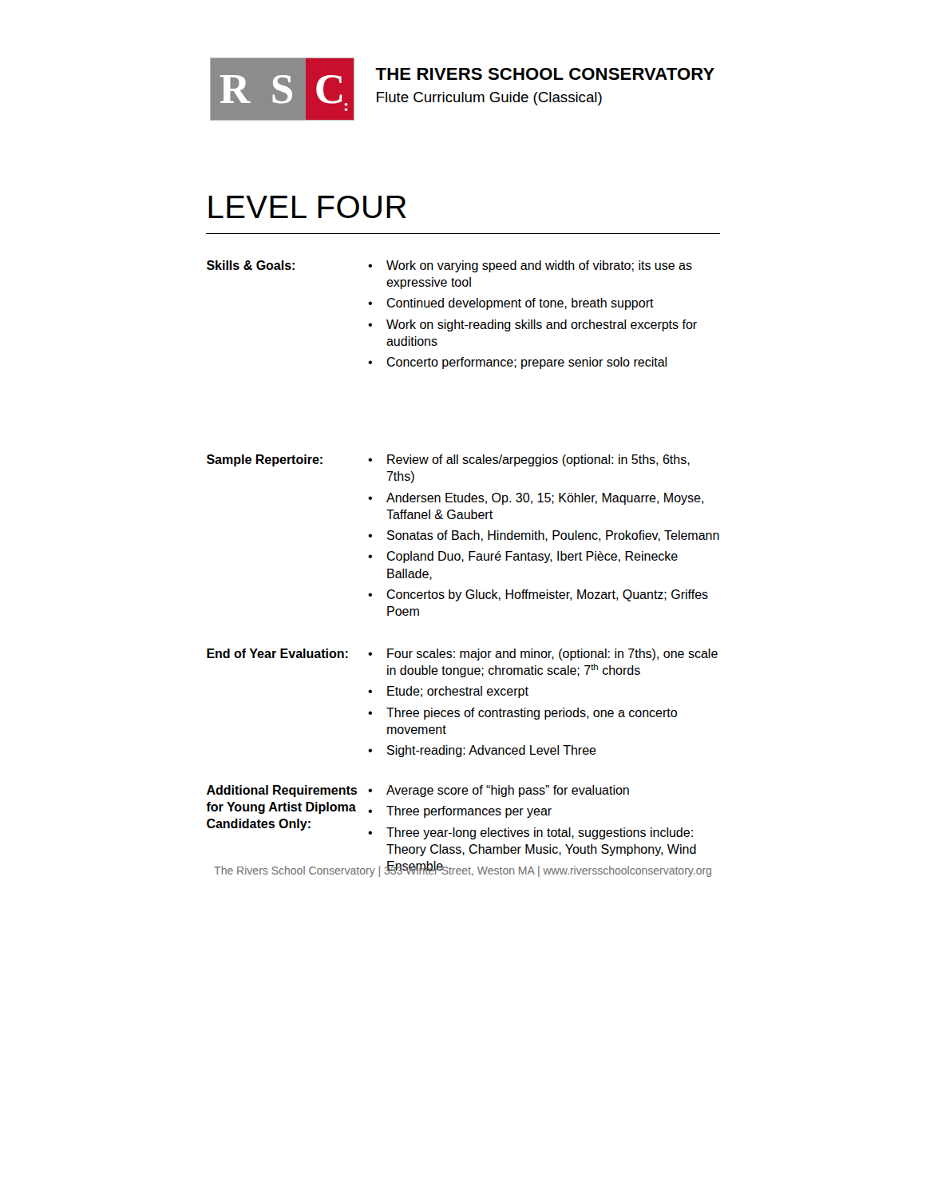R
S
C:
The Rivers School Conservatory
Flute Curriculum Guide (Classical)
LEVEL FOUR
Skills & Goals:
Work on varying speed and width of vibrato; its use as expressive tool
Continued development of tone, breath support
Work on sight-reading skills and orchestral excerpts for auditions
Concerto performance; prepare senior solo recital
Sample Repertoire:
Review of all scales/arpeggios (optional: in 5ths, 6ths, 7ths)
Andersen Etudes, Op. 30, 15; Köhler, Maquarre, Moyse, Taffanel & Gaubert
Sonatas of Bach, Hindemith, Poulenc, Prokofiev, Telemann
Copland Duo, Fauré Fantasy, Ibert Pièce, Reinecke Ballade,
Concertos by Gluck, Hoffmeister, Mozart, Quantz; Griffes Poem
End of Year Evaluation:
Four scales: major and minor, (optional: in 7ths), one scale in double tongue; chromatic scale; 7th chords
Etude; orchestral excerpt
Three pieces of contrasting periods, one a concerto movement
Sight-reading: Advanced Level Three
Additional Requirements for Young Artist Diploma Candidates Only:
Average score of “high pass” for evaluation
Three performances per year
Three year-long electives in total, suggestions include:
Theory Class, Chamber Music, Youth Symphony, Wind Ensemble
The Rivers School Conservatory | 333 Winter Street, Weston MA | www.riversschoolconservatory.org